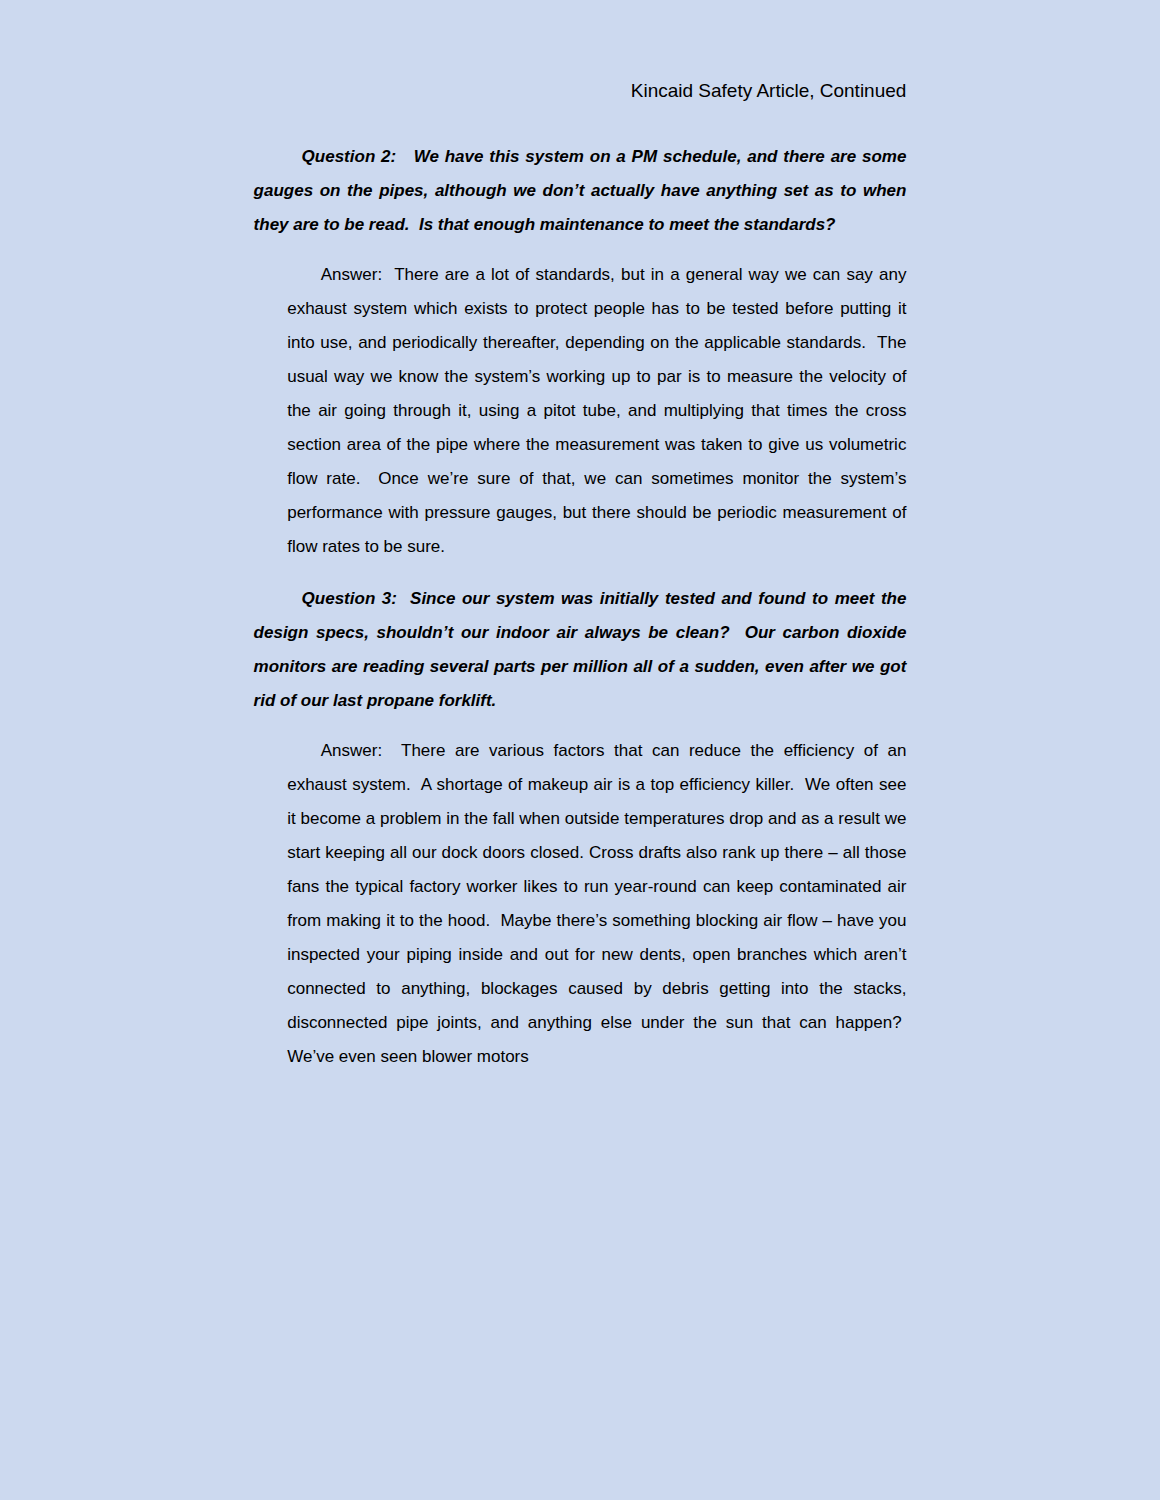Kincaid Safety Article, Continued
Question 2: We have this system on a PM schedule, and there are some gauges on the pipes, although we don’t actually have anything set as to when they are to be read. Is that enough maintenance to meet the standards?
Answer: There are a lot of standards, but in a general way we can say any exhaust system which exists to protect people has to be tested before putting it into use, and periodically thereafter, depending on the applicable standards. The usual way we know the system’s working up to par is to measure the velocity of the air going through it, using a pitot tube, and multiplying that times the cross section area of the pipe where the measurement was taken to give us volumetric flow rate. Once we’re sure of that, we can sometimes monitor the system’s performance with pressure gauges, but there should be periodic measurement of flow rates to be sure.
Question 3: Since our system was initially tested and found to meet the design specs, shouldn’t our indoor air always be clean? Our carbon dioxide monitors are reading several parts per million all of a sudden, even after we got rid of our last propane forklift.
Answer: There are various factors that can reduce the efficiency of an exhaust system. A shortage of makeup air is a top efficiency killer. We often see it become a problem in the fall when outside temperatures drop and as a result we start keeping all our dock doors closed. Cross drafts also rank up there – all those fans the typical factory worker likes to run year-round can keep contaminated air from making it to the hood. Maybe there’s something blocking air flow – have you inspected your piping inside and out for new dents, open branches which aren’t connected to anything, blockages caused by debris getting into the stacks, disconnected pipe joints, and anything else under the sun that can happen? We’ve even seen blower motors